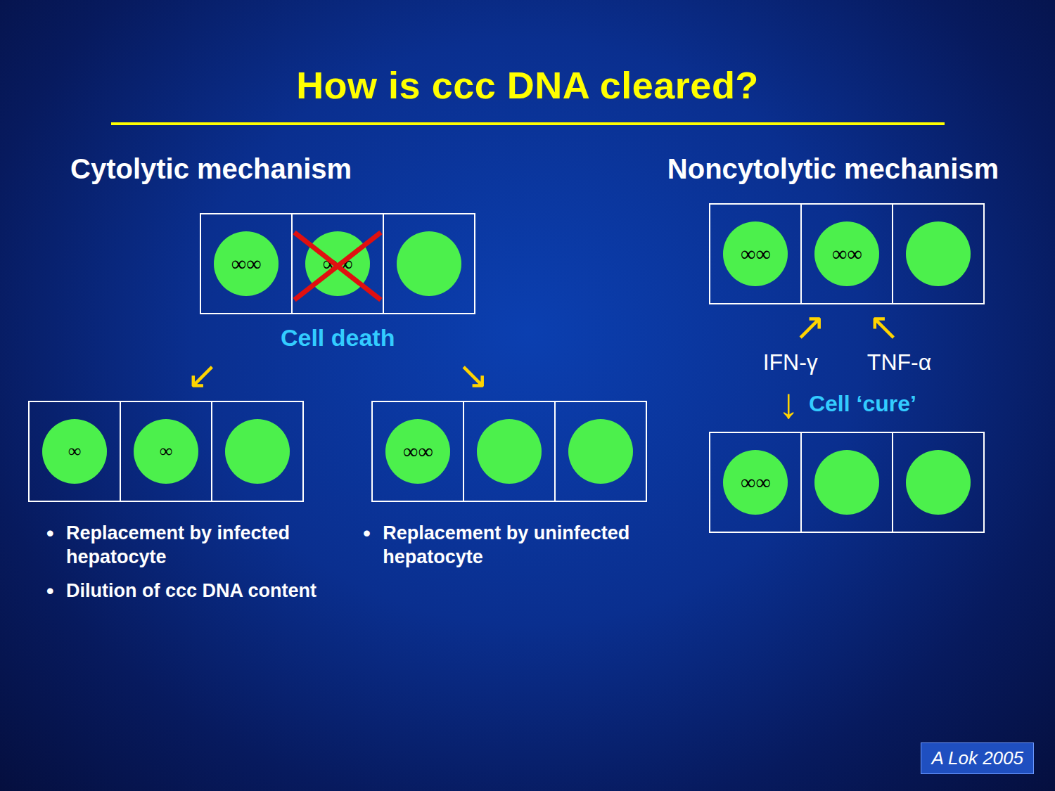How is ccc DNA cleared?
Cytolytic mechanism
∞∞
∞∞
Cell death
↙ ↘
∞
∞
∞∞
Replacement by infected hepatocyte
Dilution of ccc DNA content
Replacement by uninfected hepatocyte
Noncytolytic mechanism
∞∞
∞∞
↗ ↖
IFN-γ TNF-α
↓ Cell ‘cure’
∞∞
A Lok 2005